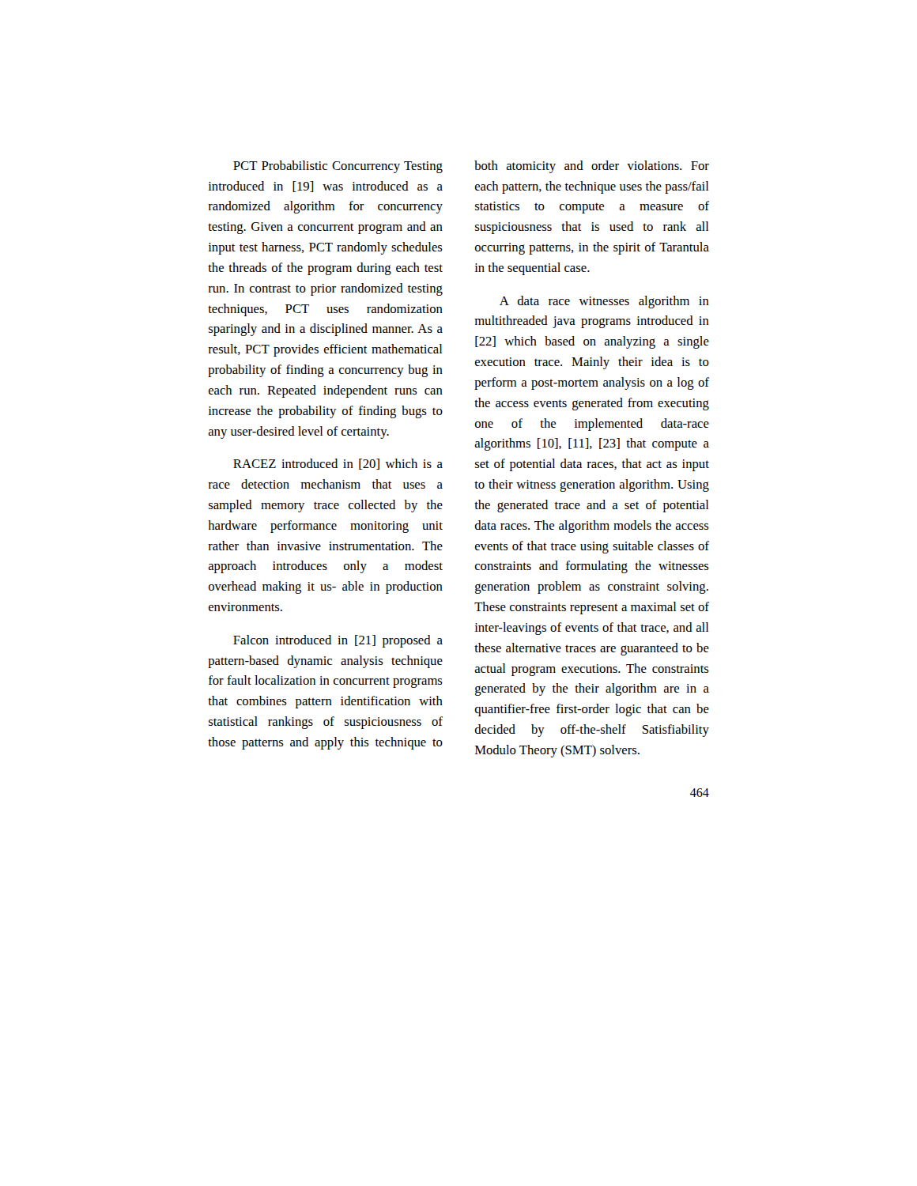PCT Probabilistic Concurrency Testing introduced in [19] was introduced as a randomized algorithm for concurrency testing. Given a concurrent program and an input test harness, PCT randomly schedules the threads of the program during each test run. In contrast to prior randomized testing techniques, PCT uses randomization sparingly and in a disciplined manner. As a result, PCT provides efficient mathematical probability of finding a concurrency bug in each run. Repeated independent runs can increase the probability of finding bugs to any user-desired level of certainty.
RACEZ introduced in [20] which is a race detection mechanism that uses a sampled memory trace collected by the hardware performance monitoring unit rather than invasive instrumentation. The approach introduces only a modest overhead making it us- able in production environments.
Falcon introduced in [21] proposed a pattern-based dynamic analysis technique for fault localization in concurrent programs that combines pattern identification with statistical rankings of suspiciousness of those patterns and apply this technique to both atomicity and order violations. For each pattern, the technique uses the pass/fail statistics to compute a measure of suspiciousness that is used to rank all occurring patterns, in the spirit of Tarantula in the sequential case.
A data race witnesses algorithm in multithreaded java programs introduced in [22] which based on analyzing a single execution trace. Mainly their idea is to perform a post-mortem analysis on a log of the access events generated from executing one of the implemented data-race algorithms [10], [11], [23] that compute a set of potential data races, that act as input to their witness generation algorithm. Using the generated trace and a set of potential data races. The algorithm models the access events of that trace using suitable classes of constraints and formulating the witnesses generation problem as constraint solving. These constraints represent a maximal set of inter-leavings of events of that trace, and all these alternative traces are guaranteed to be actual program executions. The constraints generated by the their algorithm are in a quantifier-free first-order logic that can be decided by off-the-shelf Satisfiability Modulo Theory (SMT) solvers.
464